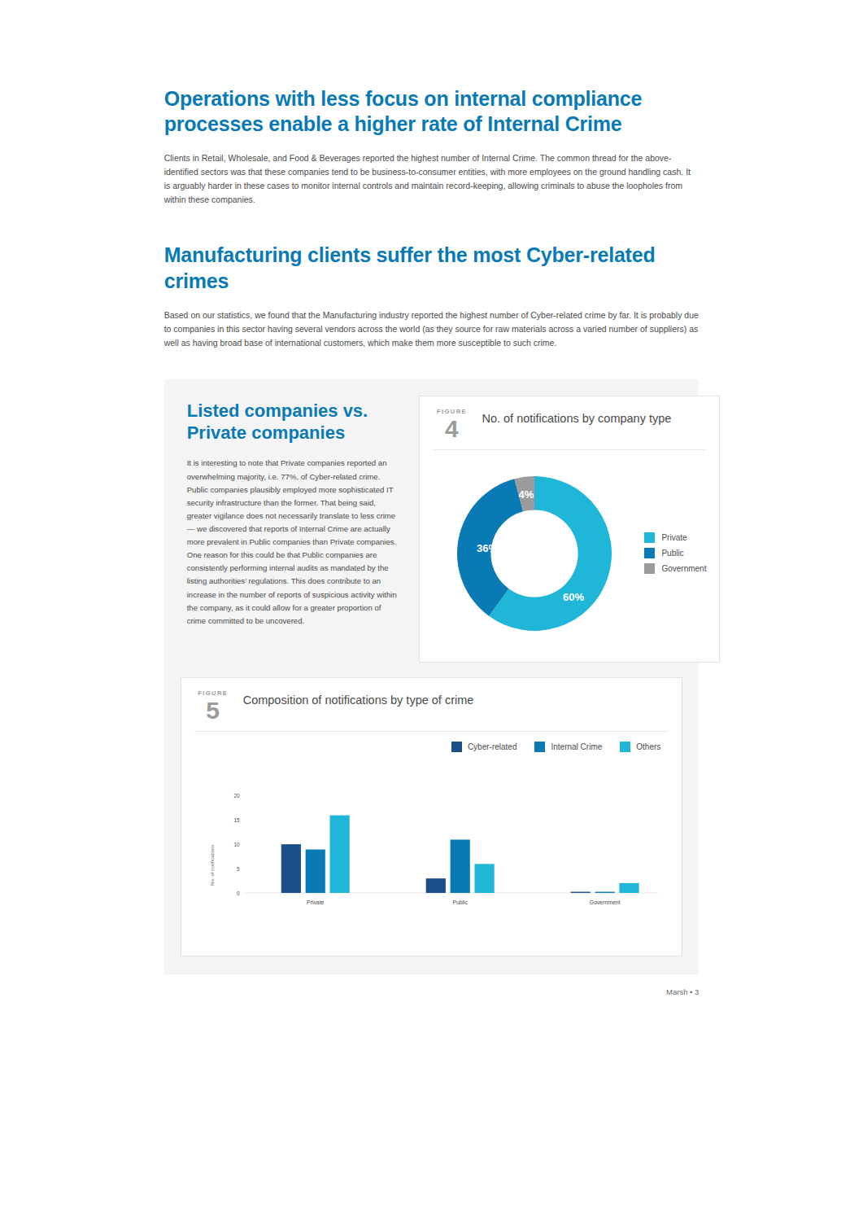Operations with less focus on internal compliance processes enable a higher rate of Internal Crime
Clients in Retail, Wholesale, and Food & Beverages reported the highest number of Internal Crime. The common thread for the above-identified sectors was that these companies tend to be business-to-consumer entities, with more employees on the ground handling cash. It is arguably harder in these cases to monitor internal controls and maintain record-keeping, allowing criminals to abuse the loopholes from within these companies.
Manufacturing clients suffer the most Cyber-related crimes
Based on our statistics, we found that the Manufacturing industry reported the highest number of Cyber-related crime by far. It is probably due to companies in this sector having several vendors across the world (as they source for raw materials across a varied number of suppliers) as well as having broad base of international customers, which make them more susceptible to such crime.
Listed companies vs. Private companies
It is interesting to note that Private companies reported an overwhelming majority, i.e. 77%, of Cyber-related crime. Public companies plausibly employed more sophisticated IT security infrastructure than the former. That being said, greater vigilance does not necessarily translate to less crime — we discovered that reports of Internal Crime are actually more prevalent in Public companies than Private companies. One reason for this could be that Public companies are consistently performing internal audits as mandated by the listing authorities’ regulations. This does contribute to an increase in the number of reports of suspicious activity within the company, as it could allow for a greater proportion of crime committed to be uncovered.
Figure
4
No. of notifications by company type
60% 36% 4%
Private
Public
Government
Figure
5
Composition of notifications by type of crime
Cyber-related
Internal Crime
Others
20 15 10 5 0 No. of notifications Private Public Government
Marsh • 3